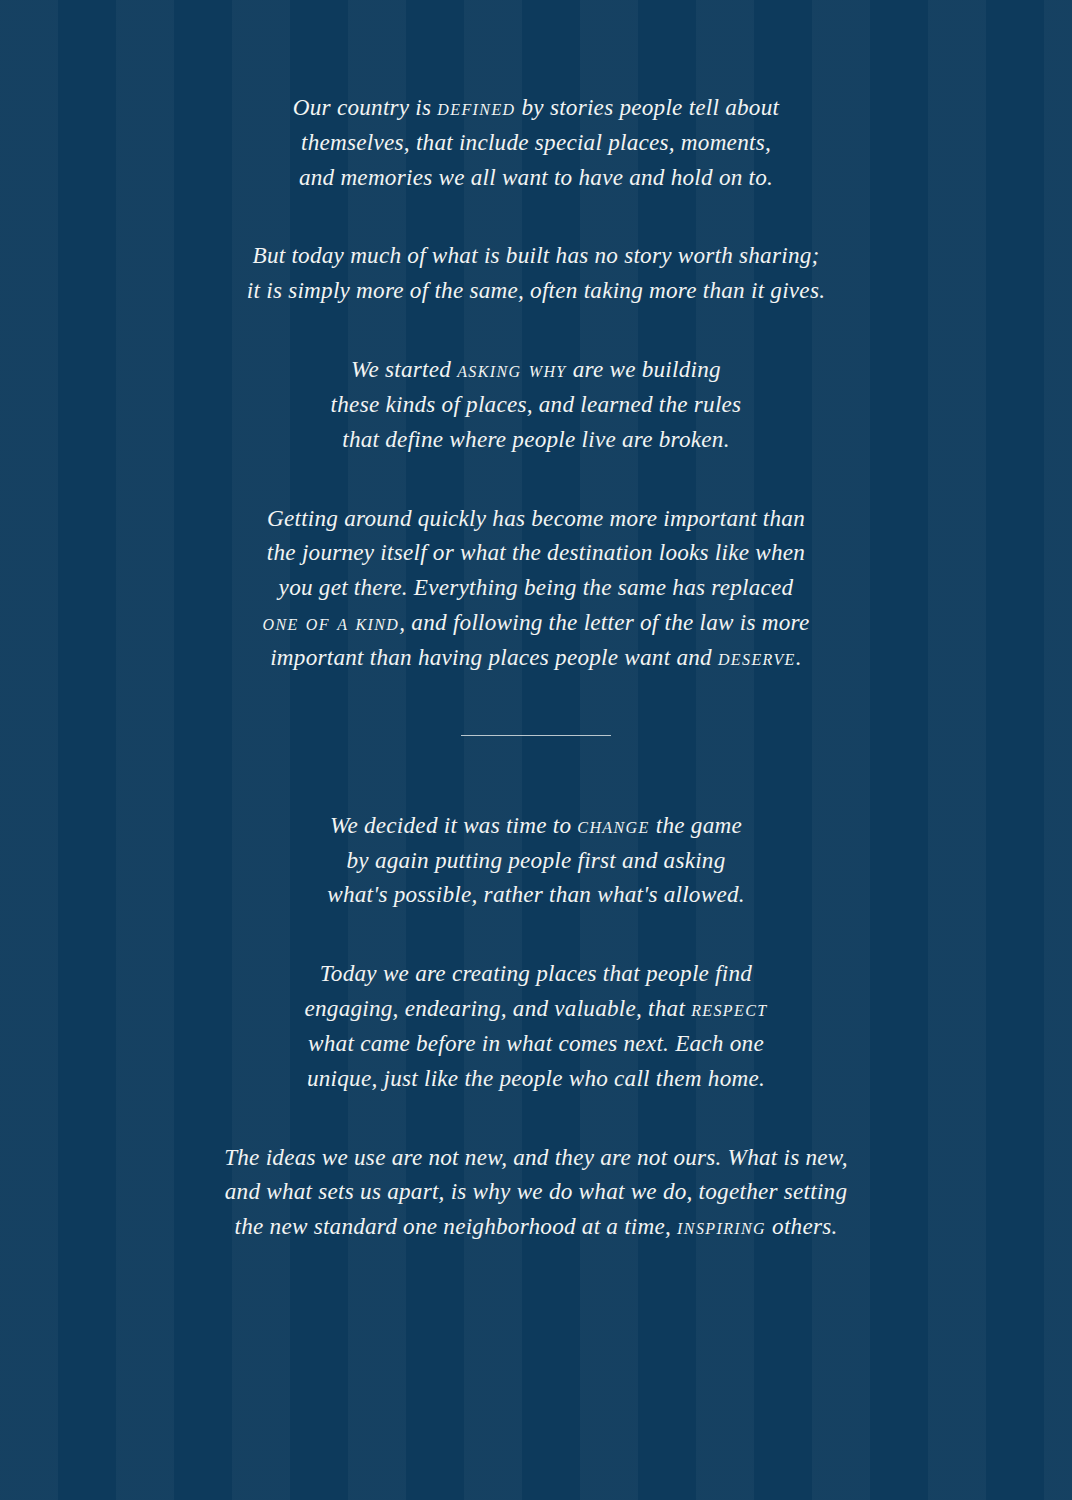Our country is defined by stories people tell about themselves, that include special places, moments, and memories we all want to have and hold on to.
But today much of what is built has no story worth sharing; it is simply more of the same, often taking more than it gives.
We started asking why are we building these kinds of places, and learned the rules that define where people live are broken.
Getting around quickly has become more important than the journey itself or what the destination looks like when you get there. Everything being the same has replaced one of a kind, and following the letter of the law is more important than having places people want and deserve.
We decided it was time to change the game by again putting people first and asking what's possible, rather than what's allowed.
Today we are creating places that people find engaging, endearing, and valuable, that respect what came before in what comes next. Each one unique, just like the people who call them home.
The ideas we use are not new, and they are not ours. What is new, and what sets us apart, is why we do what we do, together setting the new standard one neighborhood at a time, inspiring others.